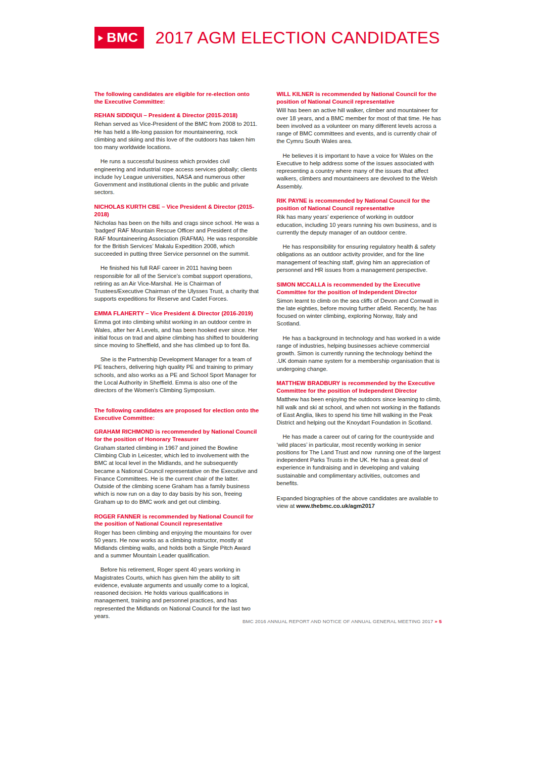▸BMC
2017 AGM ELECTION CANDIDATES
The following candidates are eligible for re-election onto the Executive Committee:
REHAN SIDDIQUi – President & Director (2015-2018)
Rehan served as Vice-President of the BMC from 2008 to 2011. He has held a life-long passion for mountaineering, rock climbing and skiing and this love of the outdoors has taken him too many worldwide locations.
He runs a successful business which provides civil engineering and industrial rope access services globally; clients include Ivy League universities, NASA and numerous other Government and institutional clients in the public and private sectors.
NICHOLAS KURTH CBE – Vice President & Director (2015-2018)
Nicholas has been on the hills and crags since school. He was a ‘badged’ RAF Mountain Rescue Officer and President of the RAF Mountaineering Association (RAFMA). He was responsible for the British Services’ Makalu Expedition 2008, which succeeded in putting three Service personnel on the summit.
He finished his full RAF career in 2011 having been responsible for all of the Service’s combat support operations, retiring as an Air Vice-Marshal. He is Chairman of Trustees/Executive Chairman of the Ulysses Trust, a charity that supports expeditions for Reserve and Cadet Forces.
EMMA FLAHERTY – Vice President & Director (2016-2019)
Emma got into climbing whilst working in an outdoor centre in Wales, after her A Levels, and has been hooked ever since. Her initial focus on trad and alpine climbing has shifted to bouldering since moving to Sheffield, and she has climbed up to font 8a.
She is the Partnership Development Manager for a team of PE teachers, delivering high quality PE and training to primary schools, and also works as a PE and School Sport Manager for the Local Authority in Sheffield. Emma is also one of the directors of the Women's Climbing Symposium.
The following candidates are proposed for election onto the Executive Committee:
GRAHAM RICHMOND is recommended by National Council for the position of Honorary Treasurer
Graham started climbing in 1967 and joined the Bowline Climbing Club in Leicester, which led to involvement with the BMC at local level in the Midlands, and he subsequently became a National Council representative on the Executive and Finance Committees. He is the current chair of the latter. Outside of the climbing scene Graham has a family business which is now run on a day to day basis by his son, freeing Graham up to do BMC work and get out climbing.
ROGER FANNER is recommended by National Council for the position of National Council representative
Roger has been climbing and enjoying the mountains for over 50 years. He now works as a climbing instructor, mostly at Midlands climbing walls, and holds both a Single Pitch Award and a summer Mountain Leader qualification.
Before his retirement, Roger spent 40 years working in Magistrates Courts, which has given him the ability to sift evidence, evaluate arguments and usually come to a logical, reasoned decision. He holds various qualifications in management, training and personnel practices, and has represented the Midlands on National Council for the last two years.
WILL KILNER is recommended by National Council for the position of National Council representative
Will has been an active hill walker, climber and mountaineer for over 18 years, and a BMC member for most of that time. He has been involved as a volunteer on many different levels across a range of BMC committees and events, and is currently chair of the Cymru South Wales area.
He believes it is important to have a voice for Wales on the Executive to help address some of the issues associated with representing a country where many of the issues that affect walkers, climbers and mountaineers are devolved to the Welsh Assembly.
RIK PAYNE is recommended by National Council for the position of National Council representative
Rik has many years’ experience of working in outdoor education, including 10 years running his own business, and is currently the deputy manager of an outdoor centre.
He has responsibility for ensuring regulatory health & safety obligations as an outdoor activity provider, and for the line management of teaching staff, giving him an appreciation of personnel and HR issues from a management perspective.
SIMON MCCALLA is recommended by the Executive Committee for the position of Independent Director
Simon learnt to climb on the sea cliffs of Devon and Cornwall in the late eighties, before moving further afield. Recently, he has focused on winter climbing, exploring Norway, Italy and Scotland.
He has a background in technology and has worked in a wide range of industries, helping businesses achieve commercial growth. Simon is currently running the technology behind the .UK domain name system for a membership organisation that is undergoing change.
MATTHEW BRADBURY is recommended by the Executive Committee for the position of Independent Director
Matthew has been enjoying the outdoors since learning to climb, hill walk and ski at school, and when not working in the flatlands of East Anglia, likes to spend his time hill walking in the Peak District and helping out the Knoydart Foundation in Scotland.
He has made a career out of caring for the countryside and ‘wild places’ in particular, most recently working in senior positions for The Land Trust and now running one of the largest independent Parks Trusts in the UK. He has a great deal of experience in fundraising and in developing and valuing sustainable and complimentary activities, outcomes and benefits.
Expanded biographies of the above candidates are available to view at www.thebmc.co.uk/agm2017
BMC 2016 ANNUAL REPORT AND NOTICE OF ANNUAL GENERAL MEETING 2017 » 5